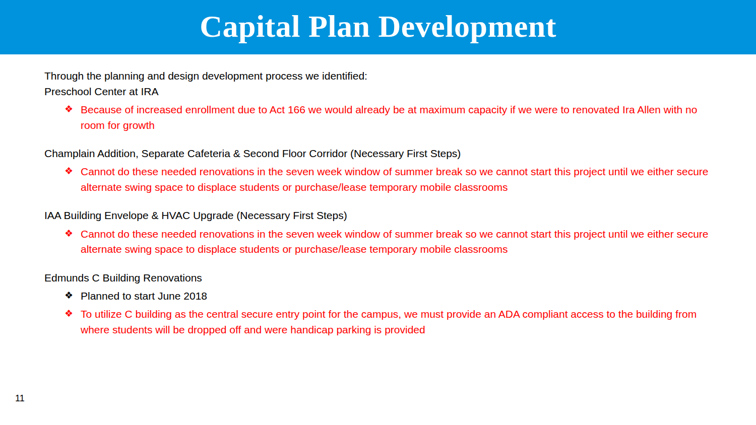Capital Plan Development
Through the planning and design development process we identified:
Preschool Center at IRA
Because of increased enrollment due to Act 166 we would already be at maximum capacity if we were to renovated Ira Allen with no room for growth
Champlain Addition, Separate Cafeteria & Second Floor Corridor (Necessary First Steps)
Cannot do these needed renovations in the seven week window of summer break so we cannot start this project until we either secure alternate swing space to displace students or purchase/lease temporary mobile classrooms
IAA Building Envelope & HVAC Upgrade (Necessary First Steps)
Cannot do these needed renovations in the seven week window of summer break so we cannot start this project until we either secure alternate swing space to displace students or purchase/lease temporary mobile classrooms
Edmunds C Building Renovations
Planned to start June 2018
To utilize C building as the central secure entry point for the campus, we must provide an ADA compliant access to the building from where students will be dropped off and were handicap parking is provided
11